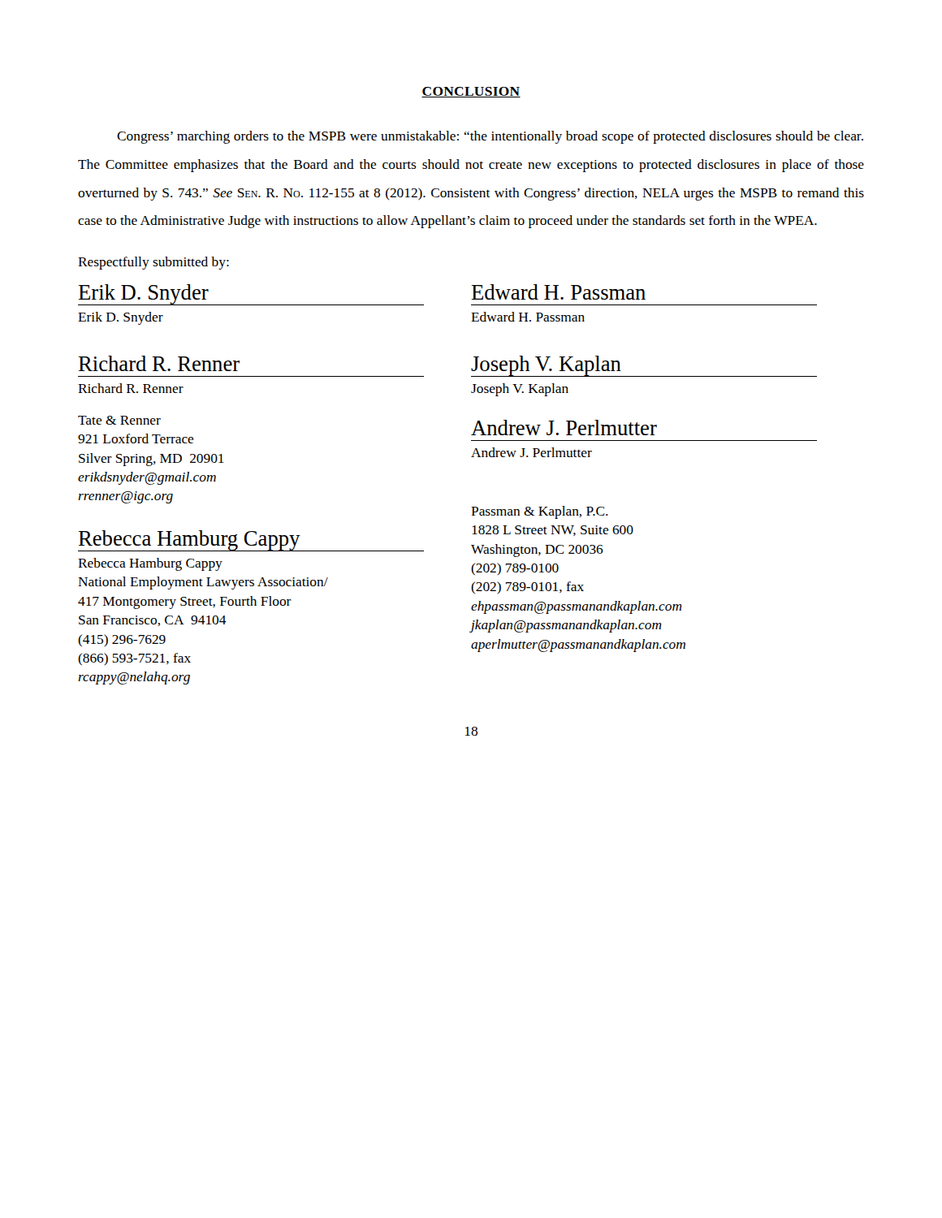CONCLUSION
Congress’ marching orders to the MSPB were unmistakable: “the intentionally broad scope of protected disclosures should be clear. The Committee emphasizes that the Board and the courts should not create new exceptions to protected disclosures in place of those overturned by S. 743.” See Sen. R. No. 112-155 at 8 (2012). Consistent with Congress’ direction, NELA urges the MSPB to remand this case to the Administrative Judge with instructions to allow Appellant’s claim to proceed under the standards set forth in the WPEA.
Respectfully submitted by:
| Erik D. Snyder Erik D. Snyder Richard R. Renner Richard R. Renner Tate & Renner 921 Loxford Terrace Silver Spring, MD 20901 erikdsnyder@gmail.com rrenner@igc.org Rebecca Hamburg Cappy Rebecca Hamburg Cappy National Employment Lawyers Association/ 417 Montgomery Street, Fourth Floor San Francisco, CA 94104 (415) 296-7629 (866) 593-7521, fax rcappy@nelahq.org | Edward H. Passman Edward H. Passman Joseph V. Kaplan Joseph V. Kaplan Andrew J. Perlmutter Andrew J. Perlmutter Passman & Kaplan, P.C. 1828 L Street NW, Suite 600 Washington, DC 20036 (202) 789-0100 (202) 789-0101, fax ehpassman@passmanandkaplan.com jkaplan@passmanandkaplan.com aperlmutter@passmanandkaplan.com |
18